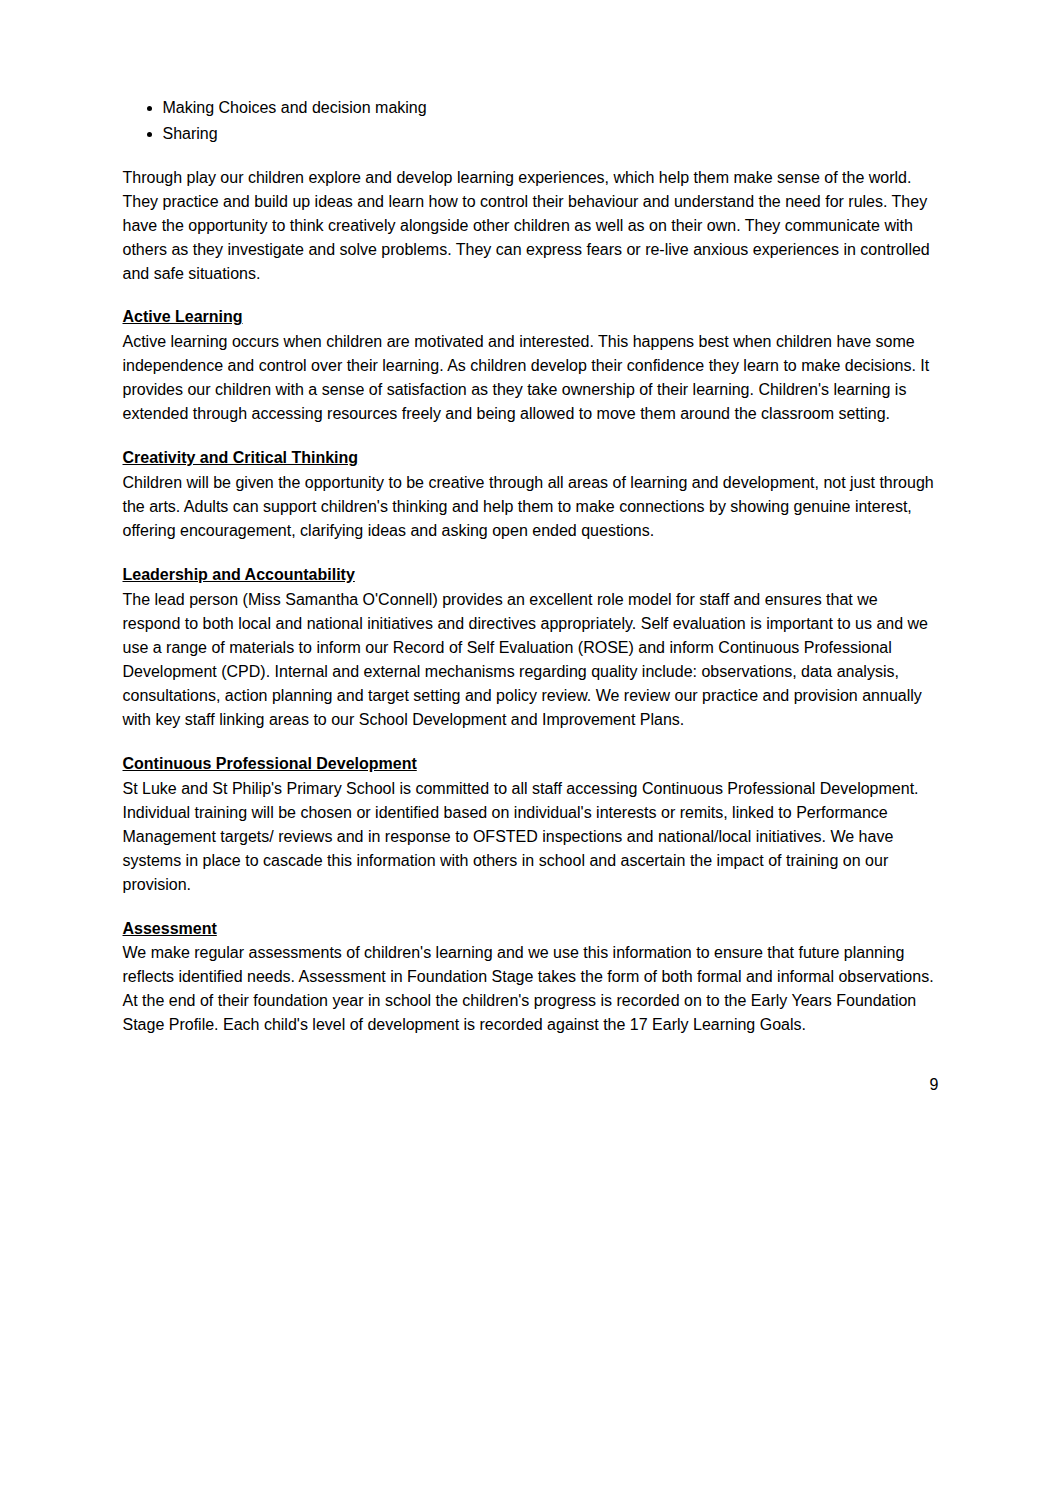Making Choices and decision making
Sharing
Through play our children explore and develop learning experiences, which help them make sense of the world. They practice and build up ideas and learn how to control their behaviour and understand the need for rules. They have the opportunity to think creatively alongside other children as well as on their own. They communicate with others as they investigate and solve problems. They can express fears or re-live anxious experiences in controlled and safe situations.
Active Learning
Active learning occurs when children are motivated and interested. This happens best when children have some independence and control over their learning. As children develop their confidence they learn to make decisions. It provides our children with a sense of satisfaction as they take ownership of their learning. Children's learning is extended through accessing resources freely and being allowed to move them around the classroom setting.
Creativity and Critical Thinking
Children will be given the opportunity to be creative through all areas of learning and development, not just through the arts. Adults can support children's thinking and help them to make connections by showing genuine interest, offering encouragement, clarifying ideas and asking open ended questions.
Leadership and Accountability
The lead person (Miss Samantha O'Connell) provides an excellent role model for staff and ensures that we respond to both local and national initiatives and directives appropriately. Self evaluation is important to us and we use a range of materials to inform our Record of Self Evaluation (ROSE) and inform Continuous Professional Development (CPD). Internal and external mechanisms regarding quality include: observations, data analysis, consultations, action planning and target setting and policy review. We review our practice and provision annually with key staff linking areas to our School Development and Improvement Plans.
Continuous Professional Development
St Luke and St Philip's Primary School is committed to all staff accessing Continuous Professional Development. Individual training will be chosen or identified based on individual's interests or remits, linked to Performance Management targets/ reviews and in response to OFSTED inspections and national/local initiatives. We have systems in place to cascade this information with others in school and ascertain the impact of training on our provision.
Assessment
We make regular assessments of children's learning and we use this information to ensure that future planning reflects identified needs. Assessment in Foundation Stage takes the form of both formal and informal observations. At the end of their foundation year in school the children's progress is recorded on to the Early Years Foundation Stage Profile. Each child's level of development is recorded against the 17 Early Learning Goals.
9